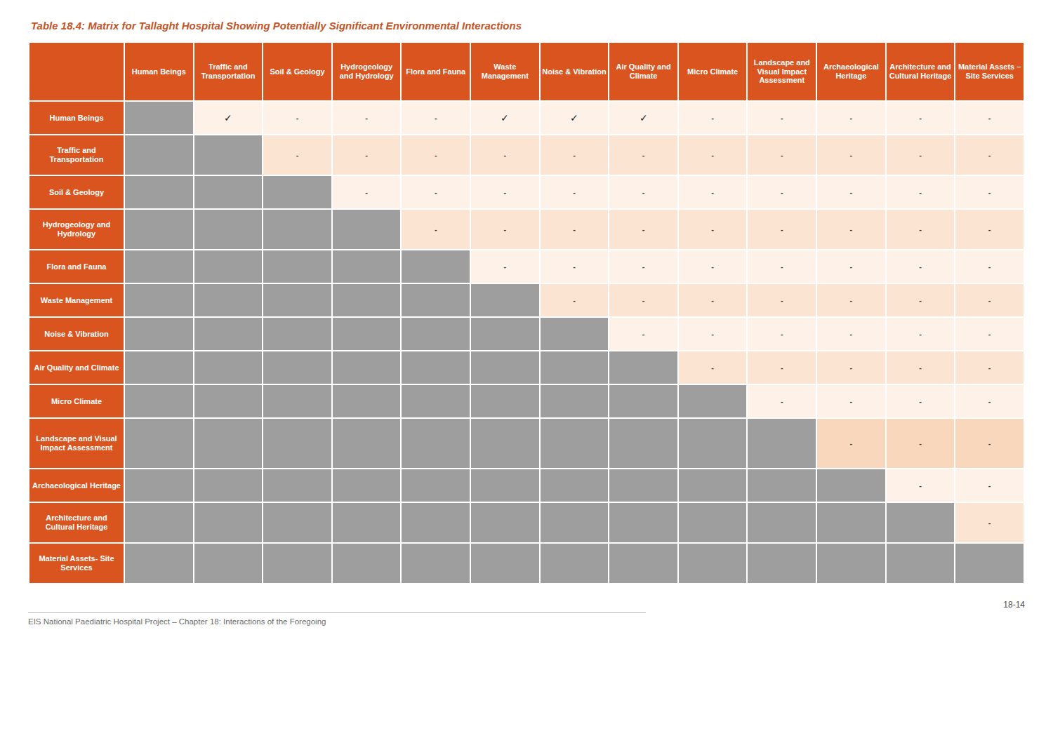Table 18.4: Matrix for Tallaght Hospital Showing Potentially Significant Environmental Interactions
| | Human Beings | Traffic and Transportation | Soil & Geology | Hydrogeology and Hydrology | Flora and Fauna | Waste Management | Noise & Vibration | Air Quality and Climate | Micro Climate | Landscape and Visual Impact Assessment | Archaeological Heritage | Architecture and Cultural Heritage | Material Assets – Site Services |
| --- | --- | --- | --- | --- | --- | --- | --- | --- | --- | --- | --- | --- | --- |
| Human Beings | | ✓ | - | - | - | ✓ | ✓ | ✓ | - | - | - | - | - |
| Traffic and Transportation | | | - | - | - | - | - | - | - | - | - | - | - |
| Soil & Geology | | | | - | - | - | - | - | - | - | - | - | - |
| Hydrogeology and Hydrology | | | | | - | - | - | - | - | - | - | - | - |
| Flora and Fauna | | | | | | - | - | - | - | - | - | - | - |
| Waste Management | | | | | | | - | - | - | - | - | - | - |
| Noise & Vibration | | | | | | | | - | - | - | - | - | - |
| Air Quality and Climate | | | | | | | | | - | - | - | - | - |
| Micro Climate | | | | | | | | | | - | - | - | - |
| Landscape and Visual Impact Assessment | | | | | | | | | | | - | - | - |
| Archaeological Heritage | | | | | | | | | | | | - | - |
| Architecture and Cultural Heritage | | | | | | | | | | | | | - |
| Material Assets- Site Services | | | | | | | | | | | | | |
18-14
EIS National Paediatric Hospital Project – Chapter 18: Interactions of the Foregoing